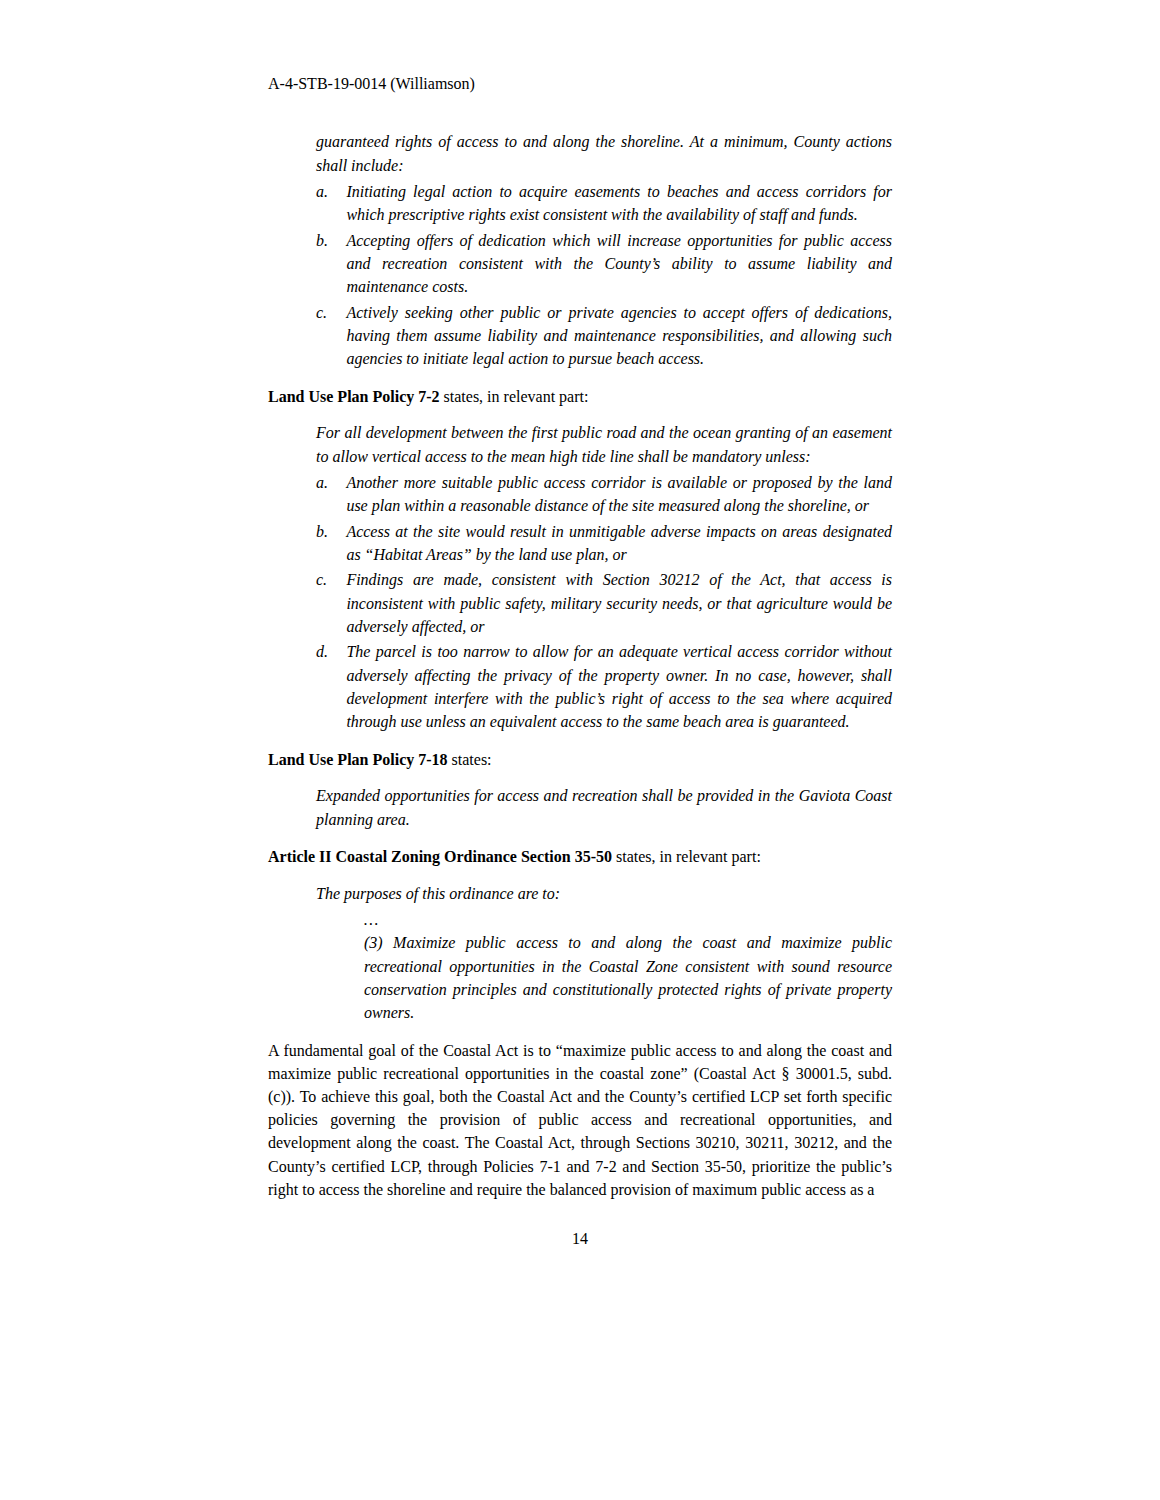A-4-STB-19-0014 (Williamson)
guaranteed rights of access to and along the shoreline. At a minimum, County actions shall include:
a. Initiating legal action to acquire easements to beaches and access corridors for which prescriptive rights exist consistent with the availability of staff and funds.
b. Accepting offers of dedication which will increase opportunities for public access and recreation consistent with the County’s ability to assume liability and maintenance costs.
c. Actively seeking other public or private agencies to accept offers of dedications, having them assume liability and maintenance responsibilities, and allowing such agencies to initiate legal action to pursue beach access.
Land Use Plan Policy 7-2 states, in relevant part:
For all development between the first public road and the ocean granting of an easement to allow vertical access to the mean high tide line shall be mandatory unless:
a. Another more suitable public access corridor is available or proposed by the land use plan within a reasonable distance of the site measured along the shoreline, or
b. Access at the site would result in unmitigable adverse impacts on areas designated as “Habitat Areas” by the land use plan, or
c. Findings are made, consistent with Section 30212 of the Act, that access is inconsistent with public safety, military security needs, or that agriculture would be adversely affected, or
d. The parcel is too narrow to allow for an adequate vertical access corridor without adversely affecting the privacy of the property owner. In no case, however, shall development interfere with the public’s right of access to the sea where acquired through use unless an equivalent access to the same beach area is guaranteed.
Land Use Plan Policy 7-18 states:
Expanded opportunities for access and recreation shall be provided in the Gaviota Coast planning area.
Article II Coastal Zoning Ordinance Section 35-50 states, in relevant part:
The purposes of this ordinance are to:
…
(3) Maximize public access to and along the coast and maximize public recreational opportunities in the Coastal Zone consistent with sound resource conservation principles and constitutionally protected rights of private property owners.
A fundamental goal of the Coastal Act is to “maximize public access to and along the coast and maximize public recreational opportunities in the coastal zone” (Coastal Act § 30001.5, subd. (c)). To achieve this goal, both the Coastal Act and the County’s certified LCP set forth specific policies governing the provision of public access and recreational opportunities, and development along the coast. The Coastal Act, through Sections 30210, 30211, 30212, and the County’s certified LCP, through Policies 7-1 and 7-2 and Section 35-50, prioritize the public’s right to access the shoreline and require the balanced provision of maximum public access as a
14